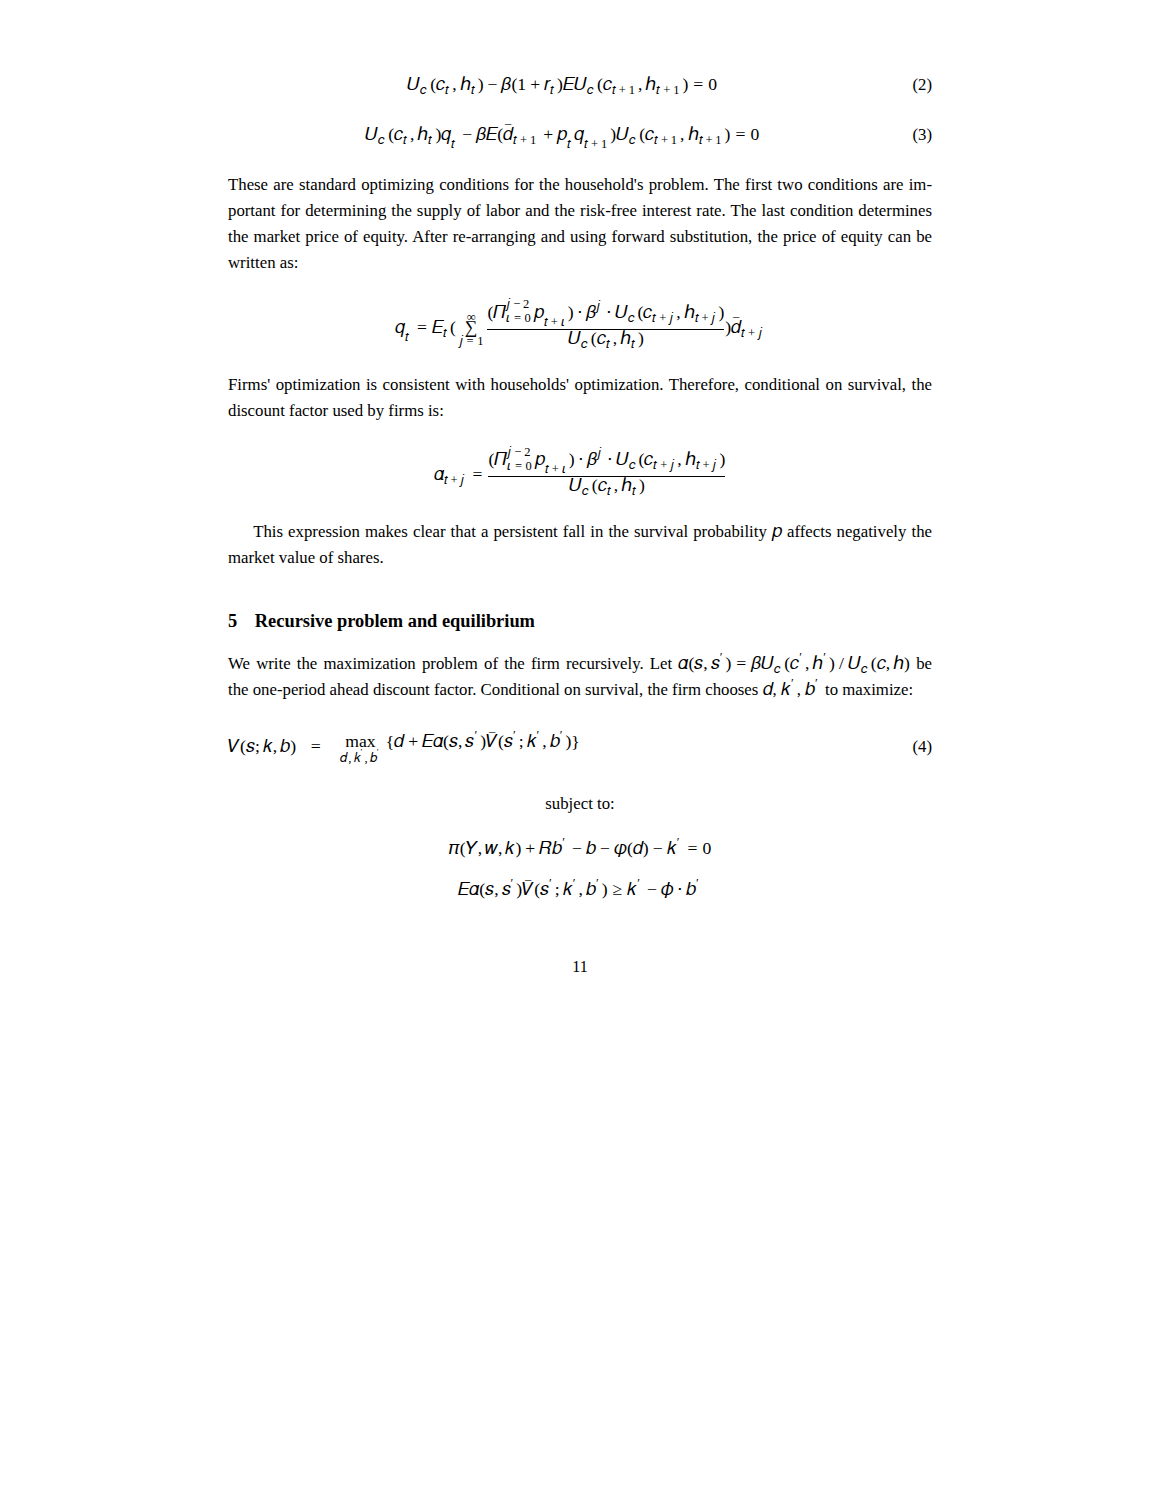Uc (ct,ht) − β (1+rt) E Uc (ct+1,ht+1) =0
(2)
Uc (ct,ht) qt − β E ( d¯t+1 + ptqt+1 ) Uc (ct+1,ht+1) =0
(3)
These are standard optimizing conditions for the household's problem. The first two conditions are important for determining the supply of labor and the risk-free interest rate. The last condition determines the market price of equity. After re-arranging and using forward substitution, the price of equity can be written as:
qt = Et ( ∑ j=1 ∞ ( Πι=0j−2 pt+ι ) ⋅ βj ⋅ Uc (ct+j,ht+j) Uc (ct,ht) ) d¯t+j
Firms' optimization is consistent with households' optimization. Therefore, conditional on survival, the discount factor used by firms is:
αt+j = ( Πι=0j−2 pt+ι ) ⋅ βj ⋅ Uc (ct+j,ht+j) Uc (ct,ht)
This expression makes clear that a persistent fall in the survival probability p affects negatively the market value of shares.
5 Recursive problem and equilibrium
We write the maximization problem of the firm recursively. Let α(s,s′)=βUc(c′,h′)/Uc(c,h) be the one-period ahead discount factor. Conditional on survival, the firm chooses d, k′, b′ to maximize:
V(s;k,b)
=
max d,k′,b′ { d+Eα (s,s′) V¯ (s′;k′,b′) }
(4)
subject to:
π(Y,w,k) +Rb′ −b −φ(d) −k′ =0
Eα (s,s′) V¯ (s′;k′,b′) ≥ k′ − ϕ⋅b′
11